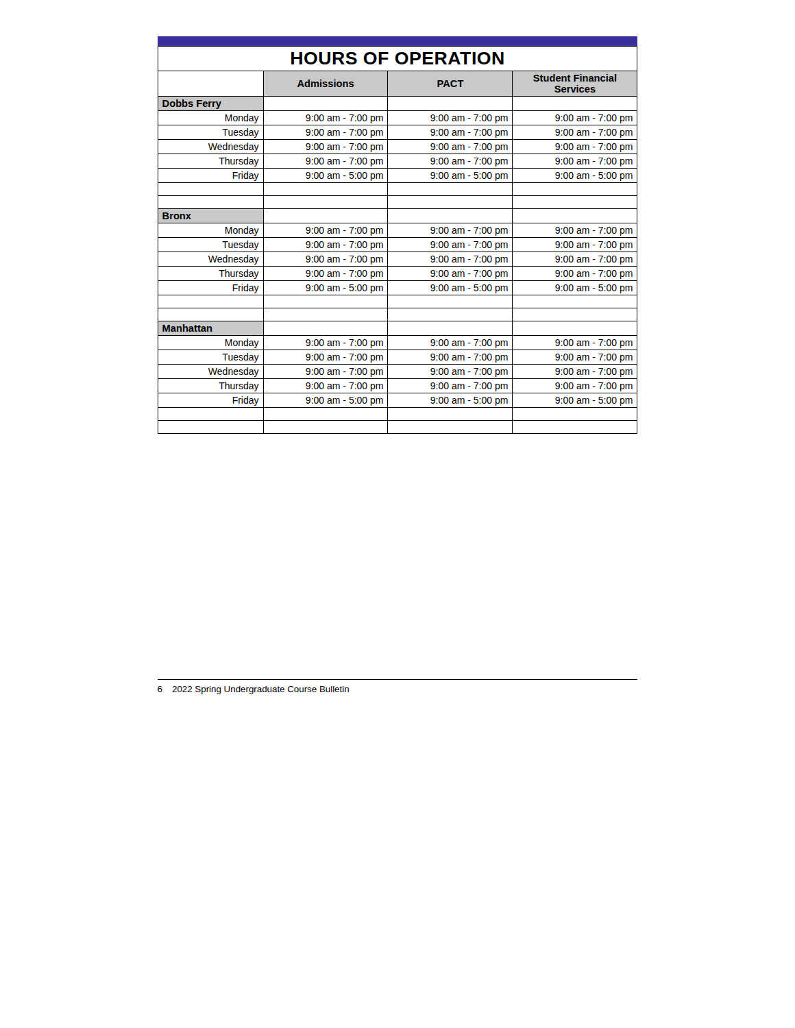| HOURS OF OPERATION |
| | Admissions | PACT | Student Financial Services |
| Dobbs Ferry | | | |
| Monday | 9:00 am - 7:00 pm | 9:00 am - 7:00 pm | 9:00 am - 7:00 pm |
| Tuesday | 9:00 am - 7:00 pm | 9:00 am - 7:00 pm | 9:00 am - 7:00 pm |
| Wednesday | 9:00 am - 7:00 pm | 9:00 am - 7:00 pm | 9:00 am - 7:00 pm |
| Thursday | 9:00 am - 7:00 pm | 9:00 am - 7:00 pm | 9:00 am - 7:00 pm |
| Friday | 9:00 am - 5:00 pm | 9:00 am - 5:00 pm | 9:00 am - 5:00 pm |
| Bronx | | | |
| Monday | 9:00 am - 7:00 pm | 9:00 am - 7:00 pm | 9:00 am - 7:00 pm |
| Tuesday | 9:00 am - 7:00 pm | 9:00 am - 7:00 pm | 9:00 am - 7:00 pm |
| Wednesday | 9:00 am - 7:00 pm | 9:00 am - 7:00 pm | 9:00 am - 7:00 pm |
| Thursday | 9:00 am - 7:00 pm | 9:00 am - 7:00 pm | 9:00 am - 7:00 pm |
| Friday | 9:00 am - 5:00 pm | 9:00 am - 5:00 pm | 9:00 am - 5:00 pm |
| Manhattan | | | |
| Monday | 9:00 am - 7:00 pm | 9:00 am - 7:00 pm | 9:00 am - 7:00 pm |
| Tuesday | 9:00 am - 7:00 pm | 9:00 am - 7:00 pm | 9:00 am - 7:00 pm |
| Wednesday | 9:00 am - 7:00 pm | 9:00 am - 7:00 pm | 9:00 am - 7:00 pm |
| Thursday | 9:00 am - 7:00 pm | 9:00 am - 7:00 pm | 9:00 am - 7:00 pm |
| Friday | 9:00 am - 5:00 pm | 9:00 am - 5:00 pm | 9:00 am - 5:00 pm |
62022 Spring Undergraduate Course Bulletin